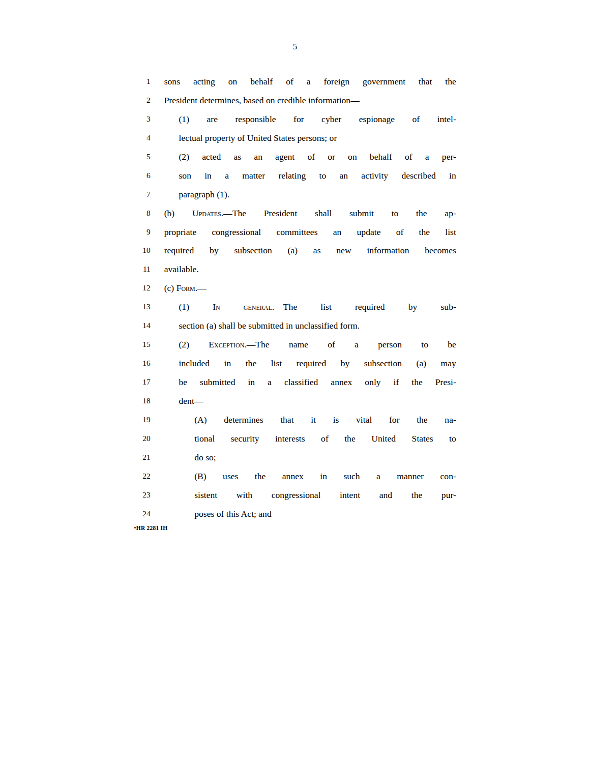5
sons acting on behalf of a foreign government that the
President determines, based on credible information—
(1) are responsible for cyber espionage of intel-
lectual property of United States persons; or
(2) acted as an agent of or on behalf of a per-
son in a matter relating to an activity described in
paragraph (1).
(b) Updates.—The President shall submit to the ap-
propriate congressional committees an update of the list
required by subsection (a) as new information becomes
available.
(c) Form.—
(1) In general.—The list required by sub-
section (a) shall be submitted in unclassified form.
(2) Exception.—The name of a person to be
included in the list required by subsection (a) may
be submitted in a classified annex only if the Presi-
dent—
(A) determines that it is vital for the na-
tional security interests of the United States to
do so;
(B) uses the annex in such a manner con-
sistent with congressional intent and the pur-
poses of this Act; and
•HR 2281 IH